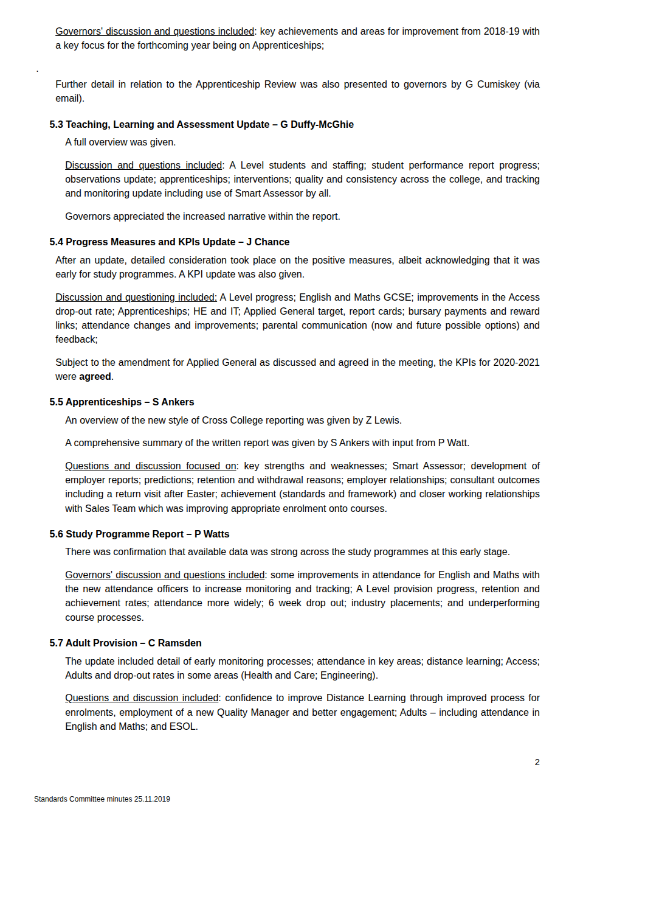Governors' discussion and questions included: key achievements and areas for improvement from 2018-19 with a key focus for the forthcoming year being on Apprenticeships;
.
Further detail in relation to the Apprenticeship Review was also presented to governors by G Cumiskey (via email).
5.3 Teaching, Learning and Assessment Update – G Duffy-McGhie
A full overview was given.
Discussion and questions included: A Level students and staffing; student performance report progress; observations update; apprenticeships; interventions; quality and consistency across the college, and tracking and monitoring update including use of Smart Assessor by all.
Governors appreciated the increased narrative within the report.
5.4 Progress Measures and KPIs Update – J Chance
After an update, detailed consideration took place on the positive measures, albeit acknowledging that it was early for study programmes. A KPI update was also given.
Discussion and questioning included: A Level progress; English and Maths GCSE; improvements in the Access drop-out rate; Apprenticeships; HE and IT; Applied General target, report cards; bursary payments and reward links; attendance changes and improvements; parental communication (now and future possible options) and feedback;
Subject to the amendment for Applied General as discussed and agreed in the meeting, the KPIs for 2020-2021 were agreed.
5.5 Apprenticeships – S Ankers
An overview of the new style of Cross College reporting was given by Z Lewis.
A comprehensive summary of the written report was given by S Ankers with input from P Watt.
Questions and discussion focused on: key strengths and weaknesses; Smart Assessor; development of employer reports; predictions; retention and withdrawal reasons; employer relationships; consultant outcomes including a return visit after Easter; achievement (standards and framework) and closer working relationships with Sales Team which was improving appropriate enrolment onto courses.
5.6 Study Programme Report – P Watts
There was confirmation that available data was strong across the study programmes at this early stage.
Governors' discussion and questions included: some improvements in attendance for English and Maths with the new attendance officers to increase monitoring and tracking; A Level provision progress, retention and achievement rates; attendance more widely; 6 week drop out; industry placements; and underperforming course processes.
5.7 Adult Provision – C Ramsden
The update included detail of early monitoring processes; attendance in key areas; distance learning; Access; Adults and drop-out rates in some areas (Health and Care; Engineering).
Questions and discussion included: confidence to improve Distance Learning through improved process for enrolments, employment of a new Quality Manager and better engagement; Adults – including attendance in English and Maths; and ESOL.
2
Standards Committee minutes 25.11.2019